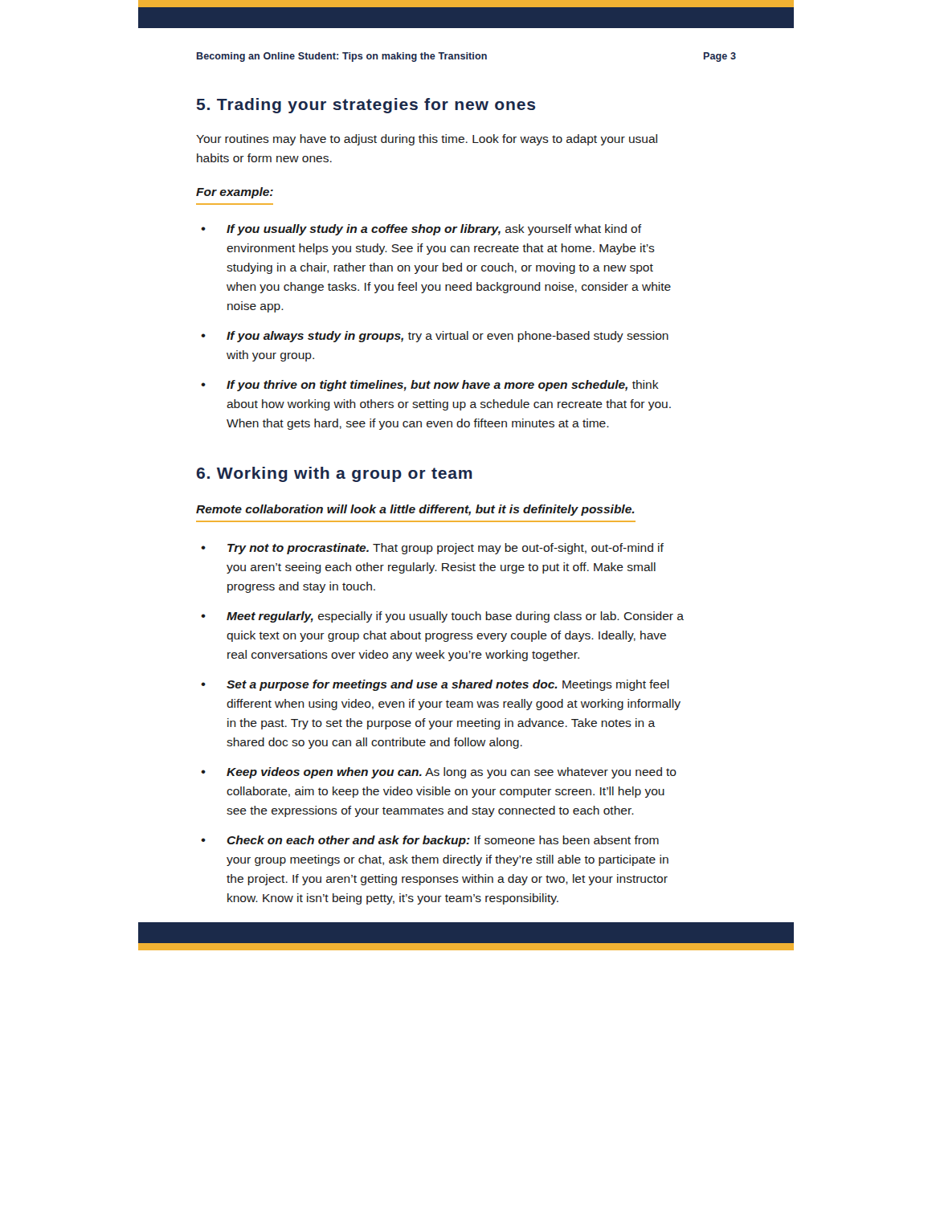Becoming an Online Student: Tips on making the Transition Page 3
5. Trading your strategies for new ones
Your routines may have to adjust during this time. Look for ways to adapt your usual habits or form new ones.
For example:
If you usually study in a coffee shop or library, ask yourself what kind of environment helps you study. See if you can recreate that at home. Maybe it’s studying in a chair, rather than on your bed or couch, or moving to a new spot when you change tasks. If you feel you need background noise, consider a white noise app.
If you always study in groups, try a virtual or even phone-based study session with your group.
If you thrive on tight timelines, but now have a more open schedule, think about how working with others or setting up a schedule can recreate that for you. When that gets hard, see if you can even do fifteen minutes at a time.
6. Working with a group or team
Remote collaboration will look a little different, but it is definitely possible.
Try not to procrastinate. That group project may be out-of-sight, out-of-mind if you aren’t seeing each other regularly. Resist the urge to put it off. Make small progress and stay in touch.
Meet regularly, especially if you usually touch base during class or lab. Consider a quick text on your group chat about progress every couple of days. Ideally, have real conversations over video any week you’re working together.
Set a purpose for meetings and use a shared notes doc. Meetings might feel different when using video, even if your team was really good at working informally in the past. Try to set the purpose of your meeting in advance. Take notes in a shared doc so you can all contribute and follow along.
Keep videos open when you can. As long as you can see whatever you need to collaborate, aim to keep the video visible on your computer screen. It’ll help you see the expressions of your teammates and stay connected to each other.
Check on each other and ask for backup: If someone has been absent from your group meetings or chat, ask them directly if they’re still able to participate in the project. If you aren’t getting responses within a day or two, let your instructor know. Know it isn’t being petty, it’s your team’s responsibility.